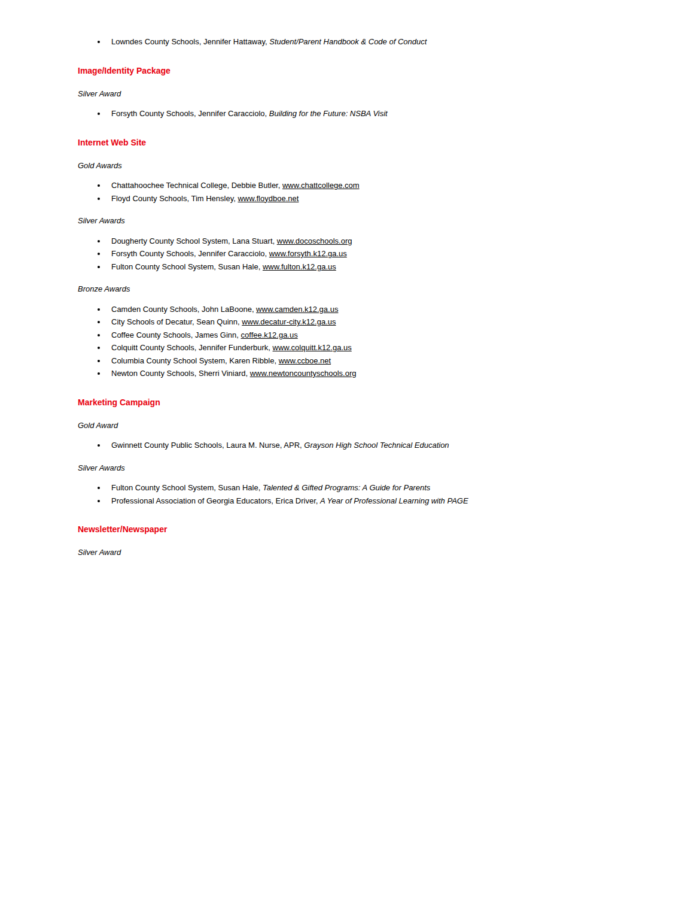Lowndes County Schools, Jennifer Hattaway, Student/Parent Handbook & Code of Conduct
Image/Identity Package
Silver Award
Forsyth County Schools, Jennifer Caracciolo, Building for the Future: NSBA Visit
Internet Web Site
Gold Awards
Chattahoochee Technical College, Debbie Butler, www.chattcollege.com
Floyd County Schools, Tim Hensley, www.floydboe.net
Silver Awards
Dougherty County School System, Lana Stuart, www.docoschools.org
Forsyth County Schools, Jennifer Caracciolo, www.forsyth.k12.ga.us
Fulton County School System, Susan Hale, www.fulton.k12.ga.us
Bronze Awards
Camden County Schools, John LaBoone, www.camden.k12.ga.us
City Schools of Decatur, Sean Quinn, www.decatur-city.k12.ga.us
Coffee County Schools, James Ginn, coffee.k12.ga.us
Colquitt County Schools, Jennifer Funderburk, www.colquitt.k12.ga.us
Columbia County School System, Karen Ribble, www.ccboe.net
Newton County Schools, Sherri Viniard, www.newtoncountyschools.org
Marketing Campaign
Gold Award
Gwinnett County Public Schools, Laura M. Nurse, APR, Grayson High School Technical Education
Silver Awards
Fulton County School System, Susan Hale, Talented & Gifted Programs: A Guide for Parents
Professional Association of Georgia Educators, Erica Driver, A Year of Professional Learning with PAGE
Newsletter/Newspaper
Silver Award